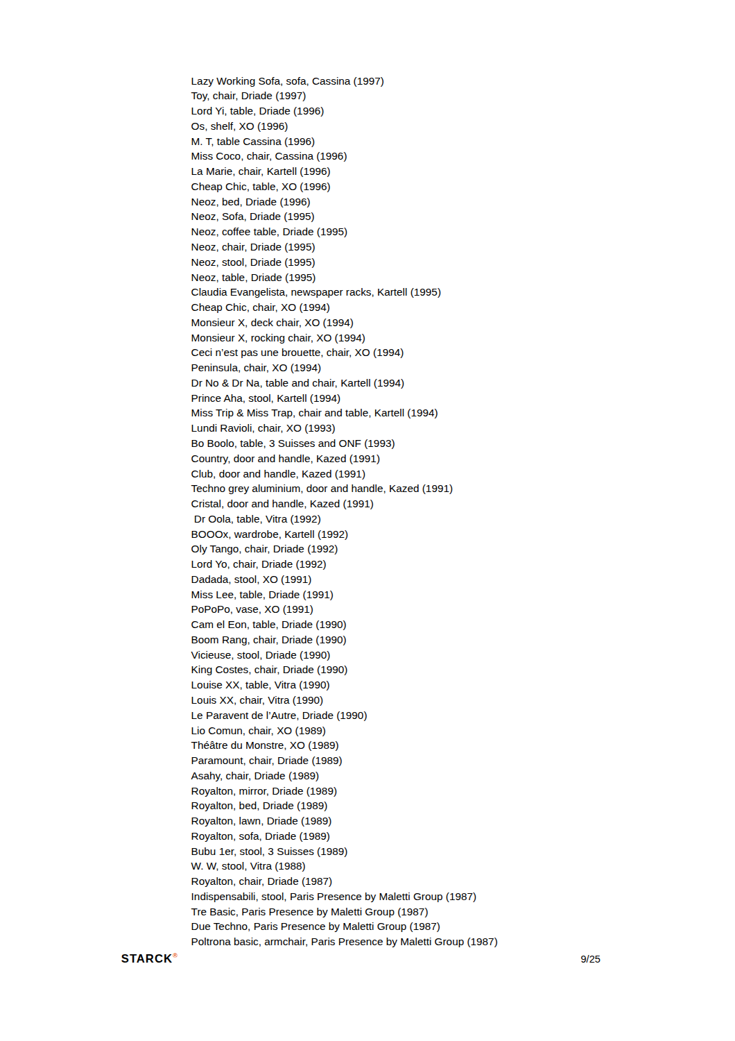Lazy Working Sofa, sofa, Cassina (1997)
Toy, chair, Driade (1997)
Lord Yi, table, Driade (1996)
Os, shelf, XO (1996)
M. T, table Cassina (1996)
Miss Coco, chair, Cassina (1996)
La Marie, chair, Kartell (1996)
Cheap Chic, table, XO (1996)
Neoz, bed, Driade (1996)
Neoz, Sofa, Driade (1995)
Neoz, coffee table, Driade (1995)
Neoz, chair, Driade (1995)
Neoz, stool, Driade (1995)
Neoz, table, Driade (1995)
Claudia Evangelista, newspaper racks, Kartell (1995)
Cheap Chic, chair, XO (1994)
Monsieur X, deck chair, XO (1994)
Monsieur X, rocking chair, XO (1994)
Ceci n’est pas une brouette, chair, XO (1994)
Peninsula, chair, XO (1994)
Dr No & Dr Na, table and chair, Kartell (1994)
Prince Aha, stool, Kartell (1994)
Miss Trip & Miss Trap, chair and table, Kartell (1994)
Lundi Ravioli, chair, XO (1993)
Bo Boolo, table, 3 Suisses and ONF (1993)
Country, door and handle, Kazed (1991)
Club, door and handle, Kazed (1991)
Techno grey aluminium, door and handle, Kazed (1991)
Cristal, door and handle, Kazed (1991)
Dr Oola, table, Vitra (1992)
BOOOx, wardrobe, Kartell (1992)
Oly Tango, chair, Driade (1992)
Lord Yo, chair, Driade (1992)
Dadada, stool, XO (1991)
Miss Lee, table, Driade (1991)
PoPoPo, vase, XO (1991)
Cam el Eon, table, Driade (1990)
Boom Rang, chair, Driade (1990)
Vicieuse, stool, Driade (1990)
King Costes, chair, Driade (1990)
Louise XX, table, Vitra (1990)
Louis XX, chair, Vitra (1990)
Le Paravent de l’Autre, Driade (1990)
Lio Comun, chair, XO (1989)
Théâtre du Monstre, XO (1989)
Paramount, chair, Driade (1989)
Asahy, chair, Driade (1989)
Royalton, mirror, Driade (1989)
Royalton, bed, Driade (1989)
Royalton, lawn, Driade (1989)
Royalton, sofa, Driade (1989)
Bubu 1er, stool, 3 Suisses (1989)
W. W, stool, Vitra (1988)
Royalton, chair, Driade (1987)
Indispensabili, stool, Paris Presence by Maletti Group (1987)
Tre Basic, Paris Presence by Maletti Group (1987)
Due Techno, Paris Presence by Maletti Group (1987)
Poltrona basic, armchair, Paris Presence by Maletti Group (1987)
STARCK® 9/25